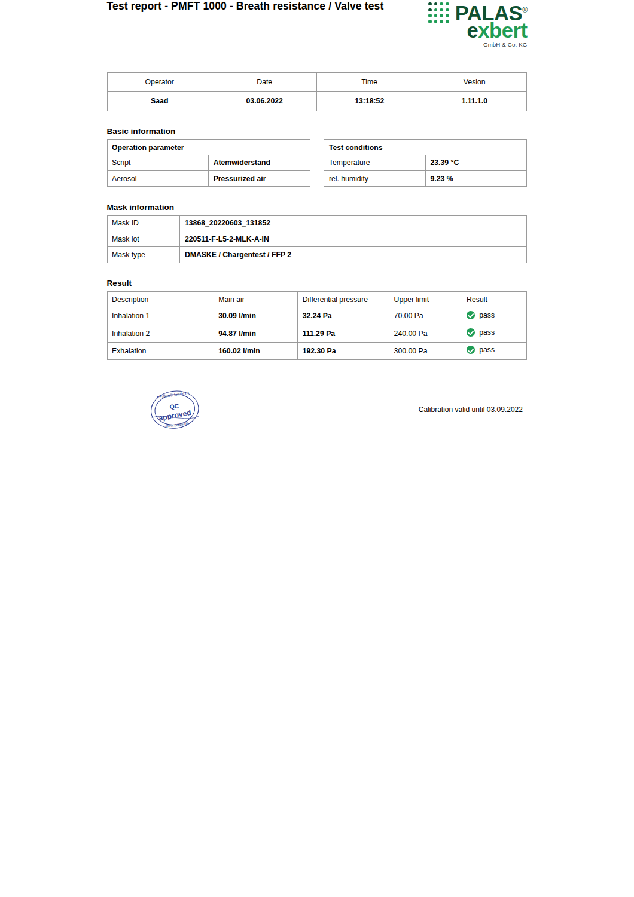Test report - PMFT 1000 - Breath resistance / Valve test
PALAS®
exbert
GmbH & Co. KG
| Operator | Date | Time | Vesion |
| Saad | 03.06.2022 | 13:18:52 | 1.11.1.0 |
Basic information
| Operation parameter |
| Script | Atemwiderstand |
| Aerosol | Pressurized air |
| Test conditions |
| Temperature | 23.39 °C |
| rel. humidity | 9.23 % |
Mask information
| Mask ID | 13868_20220603_131852 |
| Mask lot | 220511-F-L5-2-MLK-A-IN |
| Mask type | DMASKE / Chargentest / FFP 2 |
Result
| Description | Main air | Differential pressure | Upper limit | Result |
| Inhalation 1 | 30.09 l/min | 32.24 Pa | 70.00 Pa | pass |
| Inhalation 2 | 94.87 l/min | 111.29 Pa | 240.00 Pa | pass |
| Exhalation | 160.02 l/min | 192.30 Pa | 300.00 Pa | pass |
• Palas® GmbH • QC www.palas.de approved
Calibration valid until 03.09.2022